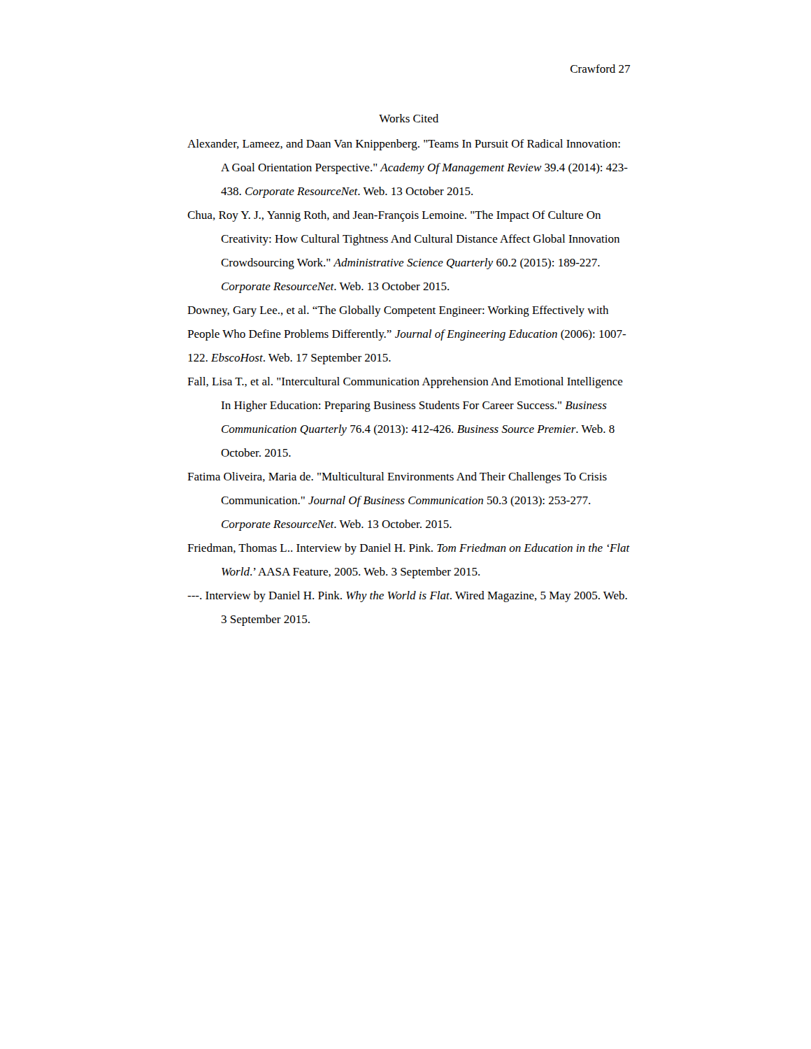Crawford 27
Works Cited
Alexander, Lameez, and Daan Van Knippenberg. "Teams In Pursuit Of Radical Innovation: A Goal Orientation Perspective." Academy Of Management Review 39.4 (2014): 423-438. Corporate ResourceNet. Web. 13 October 2015.
Chua, Roy Y. J., Yannig Roth, and Jean-François Lemoine. "The Impact Of Culture On Creativity: How Cultural Tightness And Cultural Distance Affect Global Innovation Crowdsourcing Work." Administrative Science Quarterly 60.2 (2015): 189-227. Corporate ResourceNet. Web. 13 October 2015.
Downey, Gary Lee., et al. “The Globally Competent Engineer: Working Effectively with People Who Define Problems Differently.” Journal of Engineering Education (2006): 1007-122. EbscoHost. Web. 17 September 2015.
Fall, Lisa T., et al. "Intercultural Communication Apprehension And Emotional Intelligence In Higher Education: Preparing Business Students For Career Success." Business Communication Quarterly 76.4 (2013): 412-426. Business Source Premier. Web. 8 October. 2015.
Fatima Oliveira, Maria de. "Multicultural Environments And Their Challenges To Crisis Communication." Journal Of Business Communication 50.3 (2013): 253-277. Corporate ResourceNet. Web. 13 October. 2015.
Friedman, Thomas L.. Interview by Daniel H. Pink. Tom Friedman on Education in the ‘Flat World.’ AASA Feature, 2005. Web. 3 September 2015.
---. Interview by Daniel H. Pink. Why the World is Flat. Wired Magazine, 5 May 2005. Web. 3 September 2015.